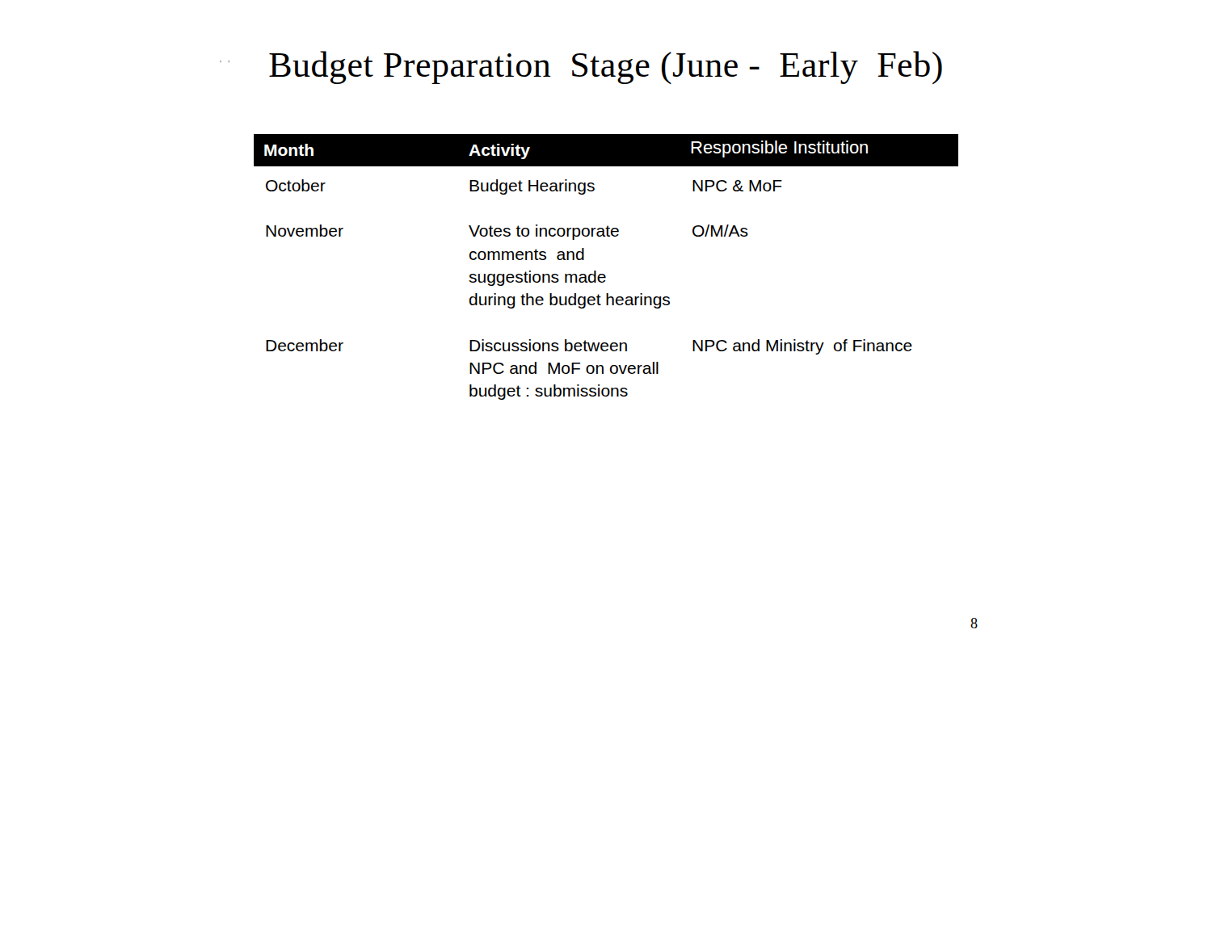' '
Budget Preparation Stage (June - Early Feb)
| Month | Activity | Responsible Institution |
| --- | --- | --- |
| October | Budget Hearings | NPC & MoF |
| November | Votes to incorporate comments and suggestions made during the budget hearings | O/M/As |
| December | Discussions between NPC and MoF on overall budget : submissions | NPC and Ministry of Finance |
8